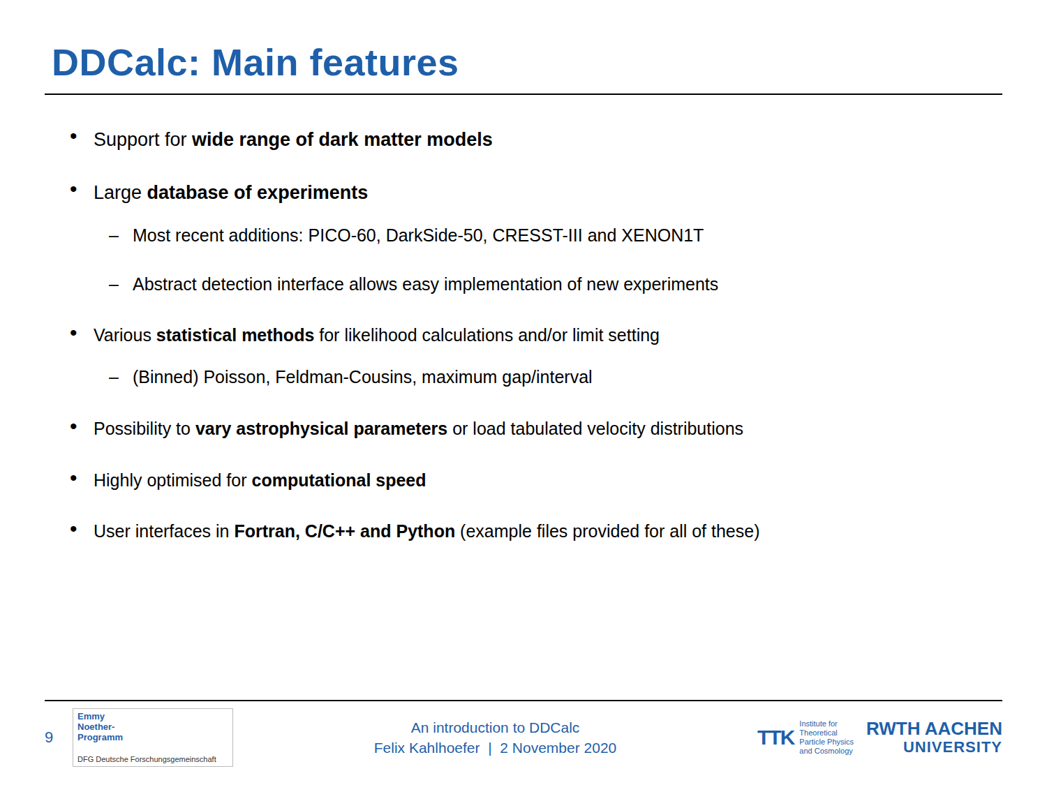DDCalc: Main features
Support for wide range of dark matter models
Large database of experiments
Most recent additions: PICO-60, DarkSide-50, CRESST-III and XENON1T
Abstract detection interface allows easy implementation of new experiments
Various statistical methods for likelihood calculations and/or limit setting
(Binned) Poisson, Feldman-Cousins, maximum gap/interval
Possibility to vary astrophysical parameters or load tabulated velocity distributions
Highly optimised for computational speed
User interfaces in Fortran, C/C++ and Python (example files provided for all of these)
9
Emmy
Noether-
Programm
DFG Deutsche Forschungsgemeinschaft
An introduction to DDCalc
Felix Kahlhoefer | 2 November 2020
TTK Institute for
Theoretical
Particle Physics
and Cosmology
RWTH AACHEN
UNIVERSITY